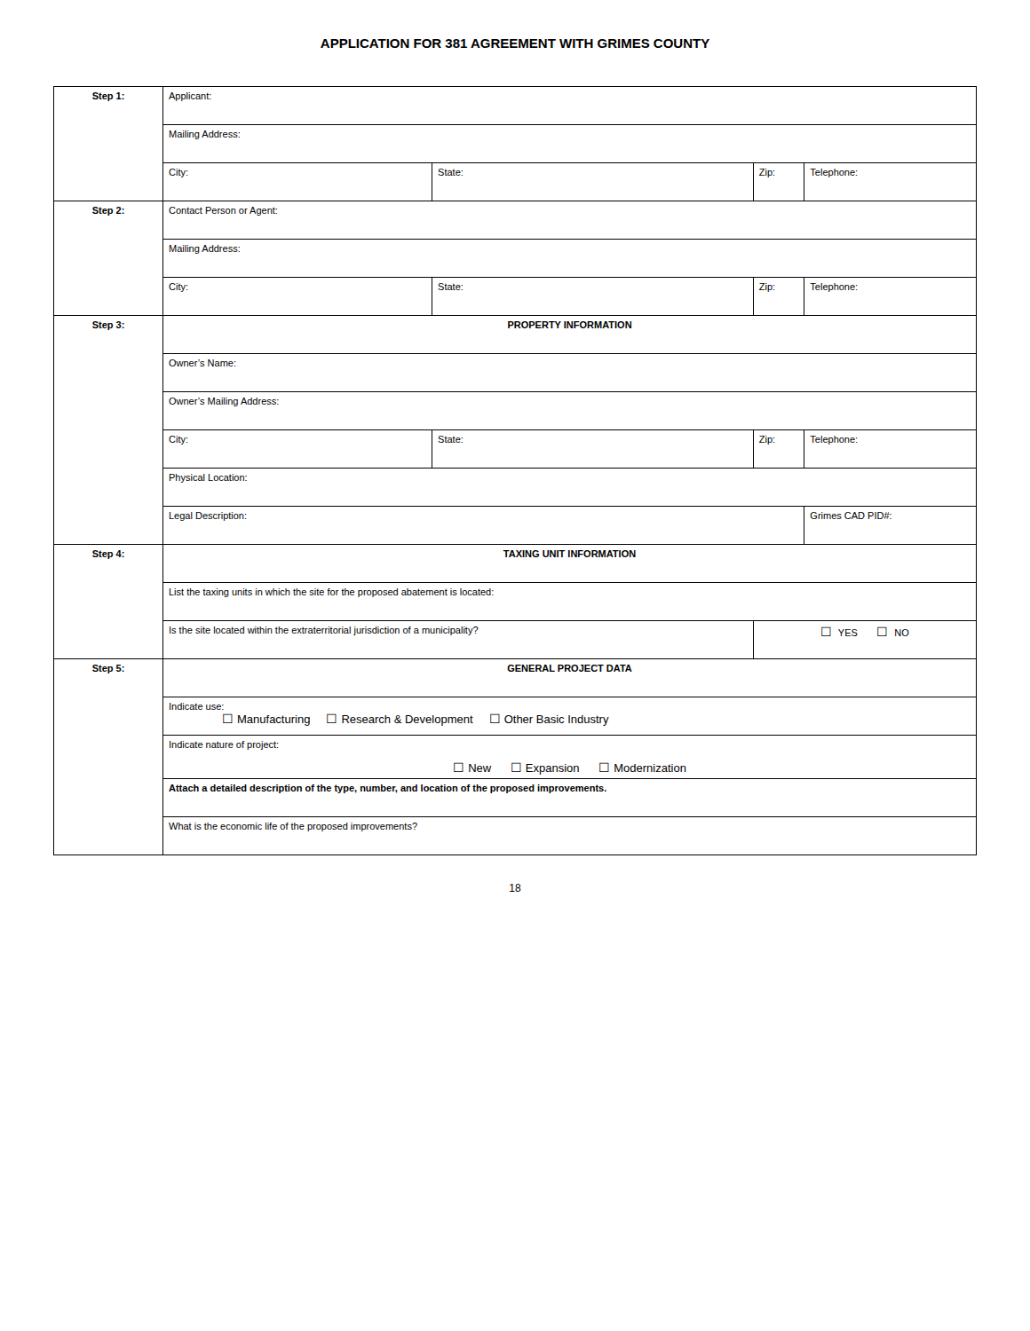APPLICATION FOR 381 AGREEMENT WITH GRIMES COUNTY
| Step 1: | Applicant: |
| Mailing Address: |
| City: | State: | Zip: | Telephone: |
| Step 2: | Contact Person or Agent: |
| Mailing Address: |
| City: | State: | Zip: | Telephone: |
| Step 3: | PROPERTY INFORMATION |
| Owner’s Name: |
| Owner’s Mailing Address: |
| City: | State: | Zip: | Telephone: |
| Physical Location: |
| Legal Description: | Grimes CAD PID#: |
| Step 4: | TAXING UNIT INFORMATION |
| List the taxing units in which the site for the proposed abatement is located: |
| Is the site located within the extraterritorial jurisdiction of a municipality? | ☐ YES ☐ NO |
| Step 5: | GENERAL PROJECT DATA |
| Indicate use: ☐ Manufacturing ☐ Research & Development ☐ Other Basic Industry |
| Indicate nature of project: ☐ New ☐ Expansion ☐ Modernization |
| Attach a detailed description of the type, number, and location of the proposed improvements. |
| What is the economic life of the proposed improvements? |
18